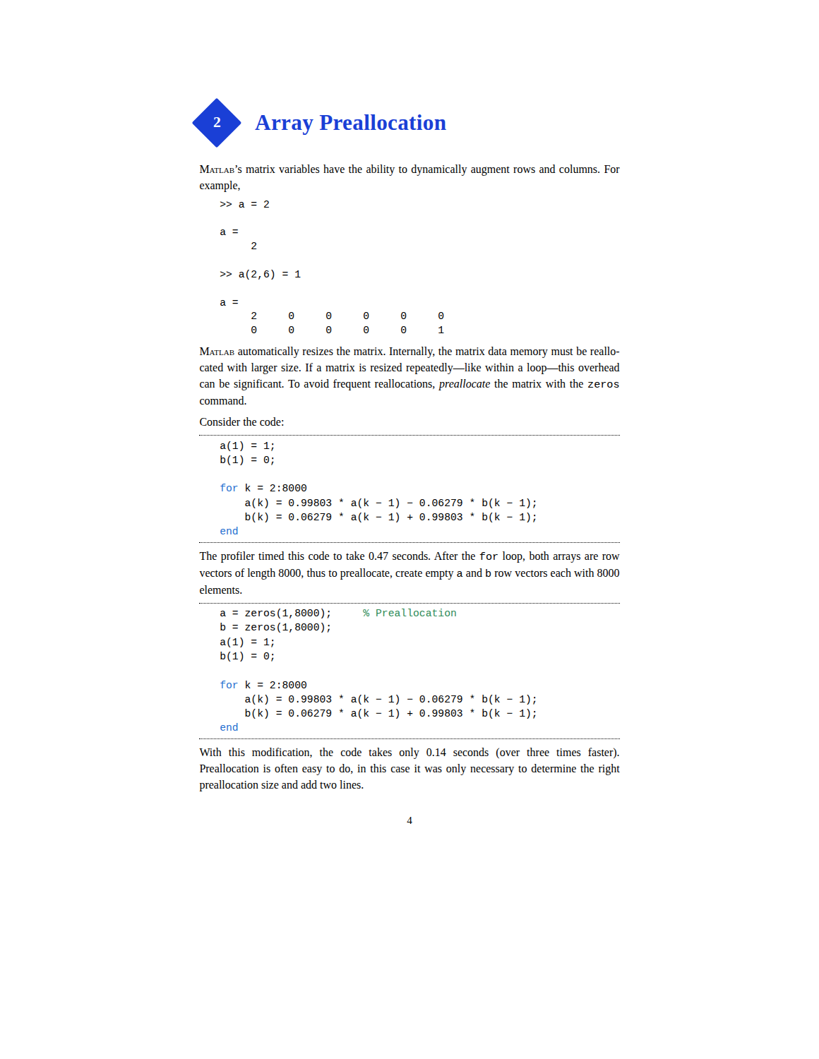2
Array Preallocation
Matlab’s matrix variables have the ability to dynamically augment rows and columns. For example,
>> a = 2 a = 2 >> a(2,6) = 1 a = 2 0 0 0 0 0 0 0 0 0 0 1
Matlab automatically resizes the matrix. Internally, the matrix data memory must be reallocated with larger size. If a matrix is resized repeatedly—like within a loop—this overhead can be significant. To avoid frequent reallocations, preallocate the matrix with the zeros command.
Consider the code:
a(1) = 1;
b(1) = 0;

for k = 2:8000
    a(k) = 0.99803 * a(k − 1) − 0.06279 * b(k − 1);
    b(k) = 0.06279 * a(k − 1) + 0.99803 * b(k − 1);
end
The profiler timed this code to take 0.47 seconds. After the for loop, both arrays are row vectors of length 8000, thus to preallocate, create empty a and b row vectors each with 8000 elements.
a = zeros(1,8000);     % Preallocation
b = zeros(1,8000);
a(1) = 1;
b(1) = 0;

for k = 2:8000
    a(k) = 0.99803 * a(k − 1) − 0.06279 * b(k − 1);
    b(k) = 0.06279 * a(k − 1) + 0.99803 * b(k − 1);
end
With this modification, the code takes only 0.14 seconds (over three times faster). Preallocation is often easy to do, in this case it was only necessary to determine the right preallocation size and add two lines.
4